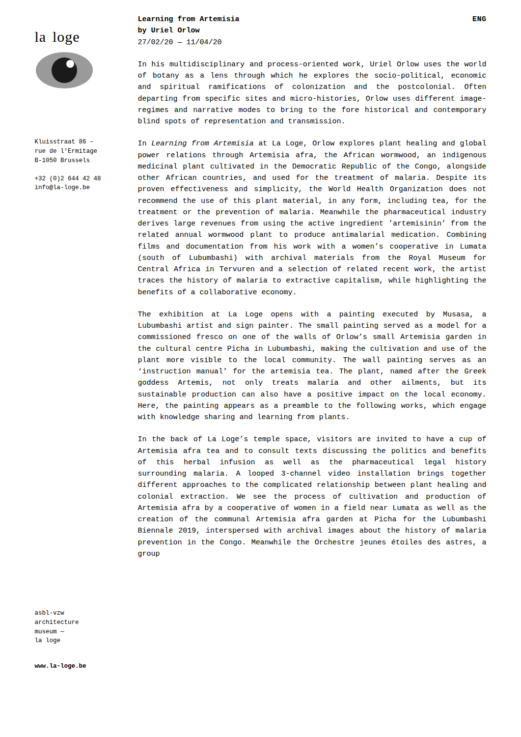ENG
la loge
Kluisstraat 86 –
rue de l’Ermitage
B-1050 Brussels
+32 (0)2 644 42 48
info@la-loge.be
asbl-vzw
architecture
museum —
la loge
www.la-loge.be
Learning from Artemisia by Uriel Orlow
27/02/20 — 11/04/20
In his multidisciplinary and process-oriented work, Uriel Orlow uses the world of botany as a lens through which he explores the socio-political, economic and spiritual ramifications of colonization and the postcolonial. Often departing from specific sites and micro-histories, Orlow uses different image-regimes and narrative modes to bring to the fore historical and contemporary blind spots of representation and transmission.
In Learning from Artemisia at La Loge, Orlow explores plant healing and global power relations through Artemisia afra, the African wormwood, an indigenous medicinal plant cultivated in the Democratic Republic of the Congo, alongside other African countries, and used for the treatment of malaria. Despite its proven effectiveness and simplicity, the World Health Organization does not recommend the use of this plant material, in any form, including tea, for the treatment or the prevention of malaria. Meanwhile the pharmaceutical industry derives large revenues from using the active ingredient ’artemisinin’ from the related annual wormwood plant to produce antimalarial medication. Combining films and documentation from his work with a women’s cooperative in Lumata (south of Lubumbashi) with archival materials from the Royal Museum for Central Africa in Tervuren and a selection of related recent work, the artist traces the history of malaria to extractive capitalism, while highlighting the benefits of a collaborative economy.
The exhibition at La Loge opens with a painting executed by Musasa, a Lubumbashi artist and sign painter. The small painting served as a model for a commissioned fresco on one of the walls of Orlow’s small Artemisia garden in the cultural centre Picha in Lubumbashi, making the cultivation and use of the plant more visible to the local community. The wall painting serves as an ‘instruction manual’ for the artemisia tea. The plant, named after the Greek goddess Artemis, not only treats malaria and other ailments, but its sustainable production can also have a positive impact on the local economy. Here, the painting appears as a preamble to the following works, which engage with knowledge sharing and learning from plants.
In the back of La Loge’s temple space, visitors are invited to have a cup of Artemisia afra tea and to consult texts discussing the politics and benefits of this herbal infusion as well as the pharmaceutical legal history surrounding malaria. A looped 3-channel video installation brings together different approaches to the complicated relationship between plant healing and colonial extraction. We see the process of cultivation and production of Artemisia afra by a cooperative of women in a field near Lumata as well as the creation of the communal Artemisia afra garden at Picha for the Lubumbashi Biennale 2019, interspersed with archival images about the history of malaria prevention in the Congo. Meanwhile the Orchestre jeunes étoiles des astres, a group